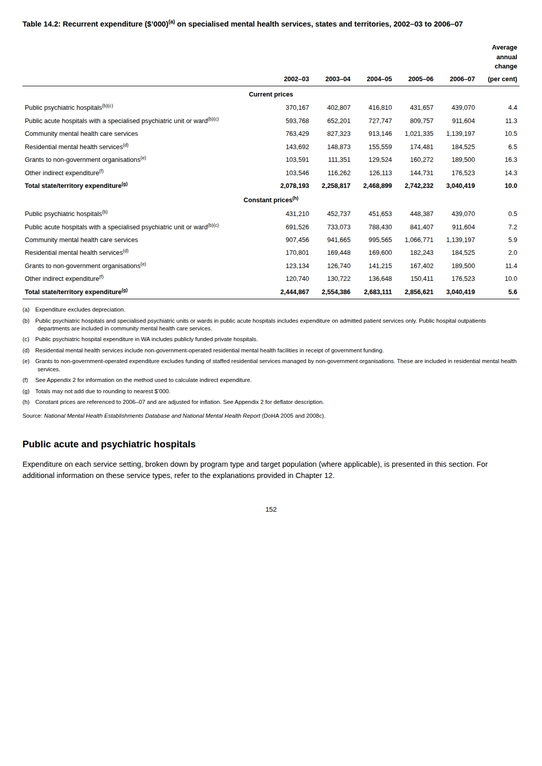Table 14.2: Recurrent expenditure ($’000)(a) on specialised mental health services, states and territories, 2002–03 to 2006–07
| | | | | | | Average annual change |
| --- | --- | --- | --- | --- | --- | --- |
| | 2002–03 | 2003–04 | 2004–05 | 2005–06 | 2006–07 | (per cent) |
| Current prices |
| Public psychiatric hospitals (b)(c) | 370,167 | 402,807 | 416,810 | 431,657 | 439,070 | 4.4 |
| Public acute hospitals with a specialised psychiatric unit or ward (b)(c) | 593,768 | 652,201 | 727,747 | 809,757 | 911,604 | 11.3 |
| Community mental health care services | 763,429 | 827,323 | 913,146 | 1,021,335 | 1,139,197 | 10.5 |
| Residential mental health services (d) | 143,692 | 148,873 | 155,559 | 174,481 | 184,525 | 6.5 |
| Grants to non-government organisations (e) | 103,591 | 111,351 | 129,524 | 160,272 | 189,500 | 16.3 |
| Other indirect expenditure (f) | 103,546 | 116,262 | 126,113 | 144,731 | 176,523 | 14.3 |
| Total state/territory expenditure (g) | 2,078,193 | 2,258,817 | 2,468,899 | 2,742,232 | 3,040,419 | 10.0 |
| Constant prices (h) |
| Public psychiatric hospitals (b) | 431,210 | 452,737 | 451,653 | 448,387 | 439,070 | 0.5 |
| Public acute hospitals with a specialised psychiatric unit or ward (b)(c) | 691,526 | 733,073 | 788,430 | 841,407 | 911,604 | 7.2 |
| Community mental health care services | 907,456 | 941,665 | 995,565 | 1,066,771 | 1,139,197 | 5.9 |
| Residential mental health services (d) | 170,801 | 169,448 | 169,600 | 182,243 | 184,525 | 2.0 |
| Grants to non-government organisations (e) | 123,134 | 126,740 | 141,215 | 167,402 | 189,500 | 11.4 |
| Other indirect expenditure (f) | 120,740 | 130,722 | 136,648 | 150,411 | 176,523 | 10.0 |
| Total state/territory expenditure (g) | 2,444,867 | 2,554,386 | 2,683,111 | 2,856,621 | 3,040,419 | 5.6 |
(a) Expenditure excludes depreciation.
(b) Public psychiatric hospitals and specialised psychiatric units or wards in public acute hospitals includes expenditure on admitted patient services only. Public hospital outpatients departments are included in community mental health care services.
(c) Public psychiatric hospital expenditure in WA includes publicly funded private hospitals.
(d) Residential mental health services include non-government-operated residential mental health facilities in receipt of government funding.
(e) Grants to non-government-operated expenditure excludes funding of staffed residential services managed by non-government organisations. These are included in residential mental health services.
(f) See Appendix 2 for information on the method used to calculate indirect expenditure.
(g) Totals may not add due to rounding to nearest $’000.
(h) Constant prices are referenced to 2006–07 and are adjusted for inflation. See Appendix 2 for deflator description.
Source: National Mental Health Establishments Database and National Mental Health Report (DoHA 2005 and 2008c).
Public acute and psychiatric hospitals
Expenditure on each service setting, broken down by program type and target population (where applicable), is presented in this section. For additional information on these service types, refer to the explanations provided in Chapter 12.
152